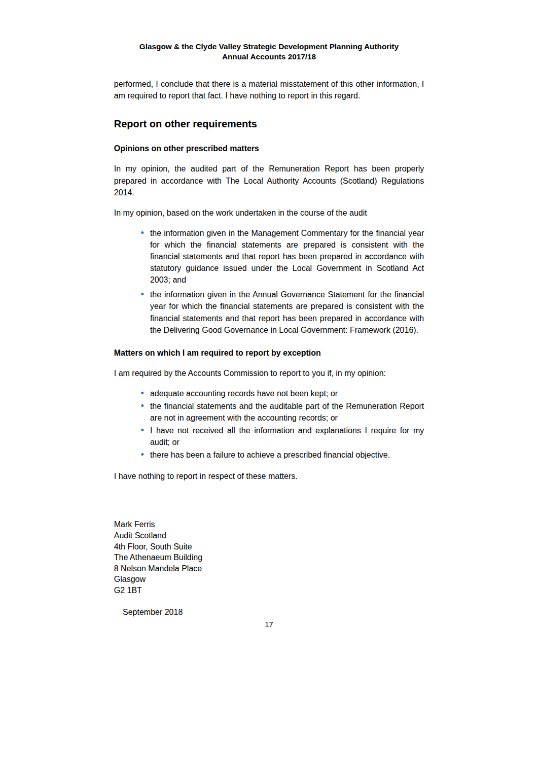Glasgow & the Clyde Valley Strategic Development Planning Authority
Annual Accounts 2017/18
performed, I conclude that there is a material misstatement of this other information, I am required to report that fact. I have nothing to report in this regard.
Report on other requirements
Opinions on other prescribed matters
In my opinion, the audited part of the Remuneration Report has been properly prepared in accordance with The Local Authority Accounts (Scotland) Regulations 2014.
In my opinion, based on the work undertaken in the course of the audit
the information given in the Management Commentary for the financial year for which the financial statements are prepared is consistent with the financial statements and that report has been prepared in accordance with statutory guidance issued under the Local Government in Scotland Act 2003; and
the information given in the Annual Governance Statement for the financial year for which the financial statements are prepared is consistent with the financial statements and that report has been prepared in accordance with the Delivering Good Governance in Local Government: Framework (2016).
Matters on which I am required to report by exception
I am required by the Accounts Commission to report to you if, in my opinion:
adequate accounting records have not been kept; or
the financial statements and the auditable part of the Remuneration Report are not in agreement with the accounting records; or
I have not received all the information and explanations I require for my audit; or
there has been a failure to achieve a prescribed financial objective.
I have nothing to report in respect of these matters.
Mark Ferris
Audit Scotland
4th Floor, South Suite
The Athenaeum Building
8 Nelson Mandela Place
Glasgow
G2 1BT
September 2018
17